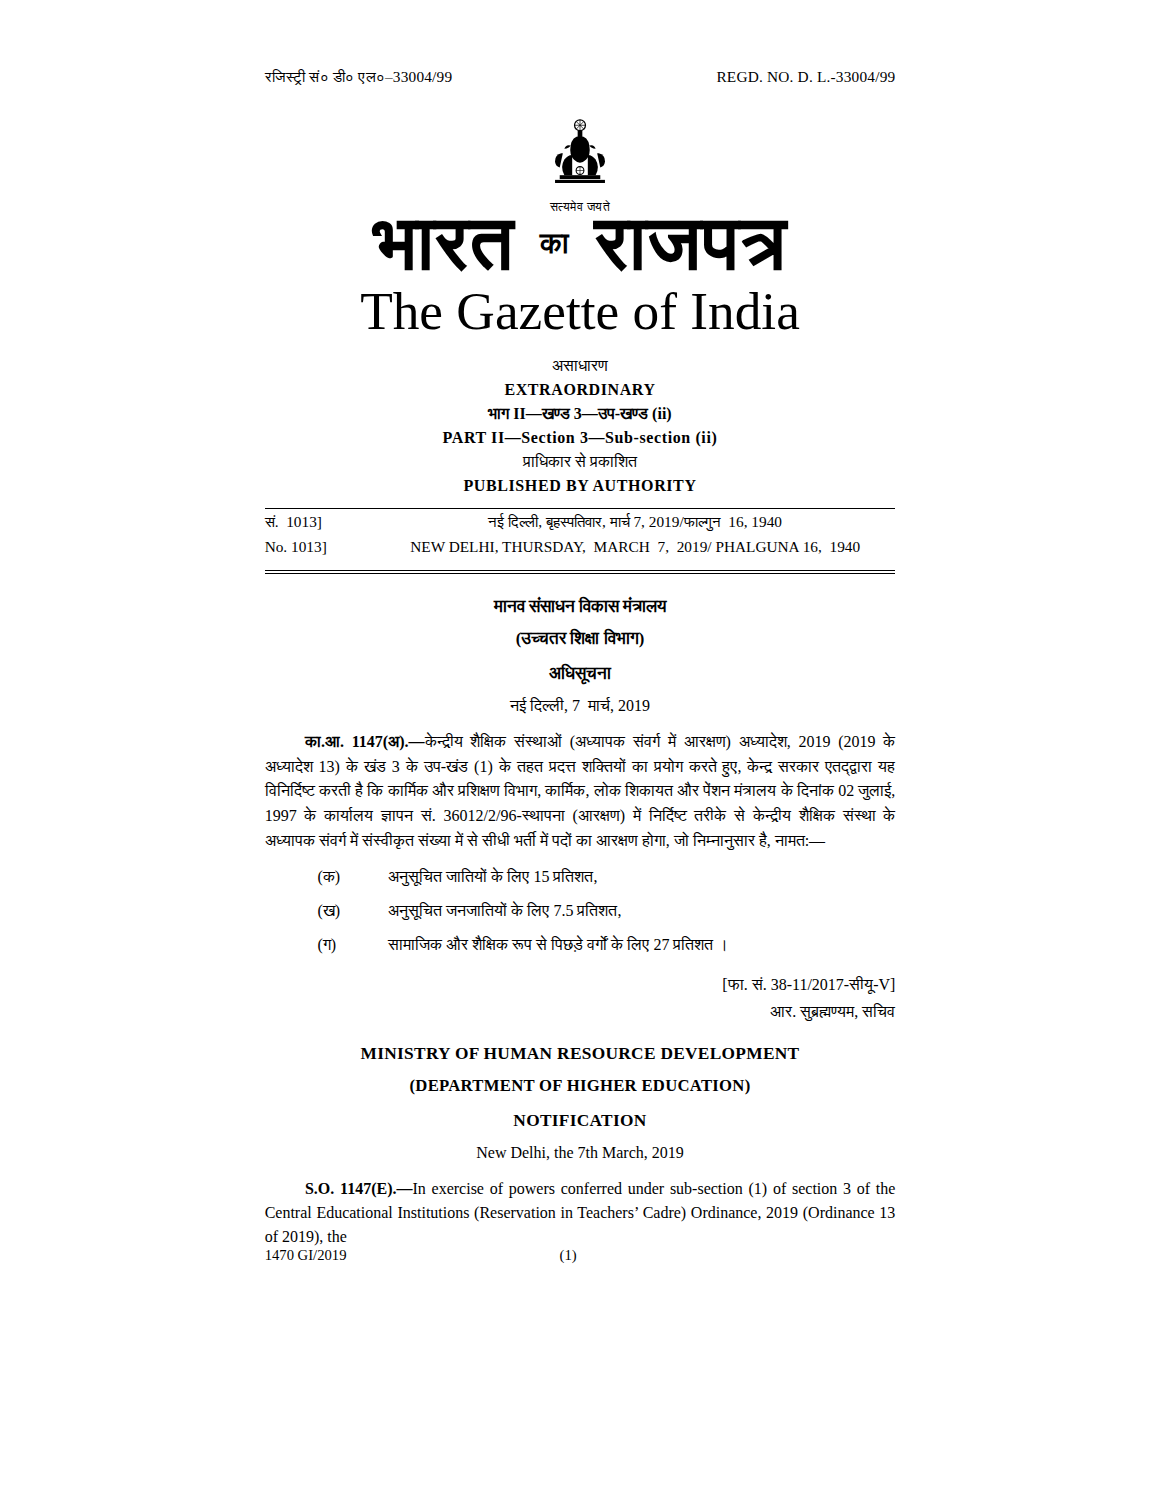रजिस्ट्री सं० डी० एल०–33004/99
REGD. NO. D. L.-33004/99
सत्यमेव जयते
भारत का राजपत्र
The Gazette of India
असाधारण
EXTRAORDINARY
भाग II—खण्ड 3—उप-खण्ड (ii)
PART II—Section 3—Sub-section (ii)
प्राधिकार से प्रकाशित
PUBLISHED BY AUTHORITY
सं. 1013]
नई दिल्ली, बृहस्पतिवार, मार्च 7, 2019/फाल्गुन 16, 1940
No. 1013]
NEW DELHI, THURSDAY, MARCH 7, 2019/ PHALGUNA 16, 1940
मानव संसाधन विकास मंत्रालय
(उच्चतर शिक्षा विभाग)
अधिसूचना
नई दिल्ली, 7 मार्च, 2019
का.आ. 1147(अ).—केन्द्रीय शैक्षिक संस्थाओं (अध्यापक संवर्ग में आरक्षण) अध्यादेश, 2019 (2019 के अध्यादेश 13) के खंड 3 के उप-खंड (1) के तहत प्रदत्त शक्तियों का प्रयोग करते हुए, केन्द्र सरकार एतद्द्वारा यह विनिर्दिष्ट करती है कि कार्मिक और प्रशिक्षण विभाग, कार्मिक, लोक शिकायत और पेंशन मंत्रालय के दिनांक 02 जुलाई, 1997 के कार्यालय ज्ञापन सं. 36012/2/96-स्थापना (आरक्षण) में निर्दिष्ट तरीके से केन्द्रीय शैक्षिक संस्था के अध्यापक संवर्ग में संस्वीकृत संख्या में से सीधी भर्ती में पदों का आरक्षण होगा, जो निम्नानुसार है, नामत:—
(क) अनुसूचित जातियों के लिए 15 प्रतिशत,
(ख) अनुसूचित जनजातियों के लिए 7.5 प्रतिशत,
(ग) सामाजिक और शैक्षिक रूप से पिछड़े वर्गों के लिए 27 प्रतिशत ।
[फा. सं. 38-11/2017-सीयू-V]
आर. सुब्रह्मण्यम, सचिव
MINISTRY OF HUMAN RESOURCE DEVELOPMENT
(DEPARTMENT OF HIGHER EDUCATION)
NOTIFICATION
New Delhi, the 7th March, 2019
S.O. 1147(E).—In exercise of powers conferred under sub-section (1) of section 3 of the Central Educational Institutions (Reservation in Teachers’ Cadre) Ordinance, 2019 (Ordinance 13 of 2019), the
1470 GI/2019
(1)